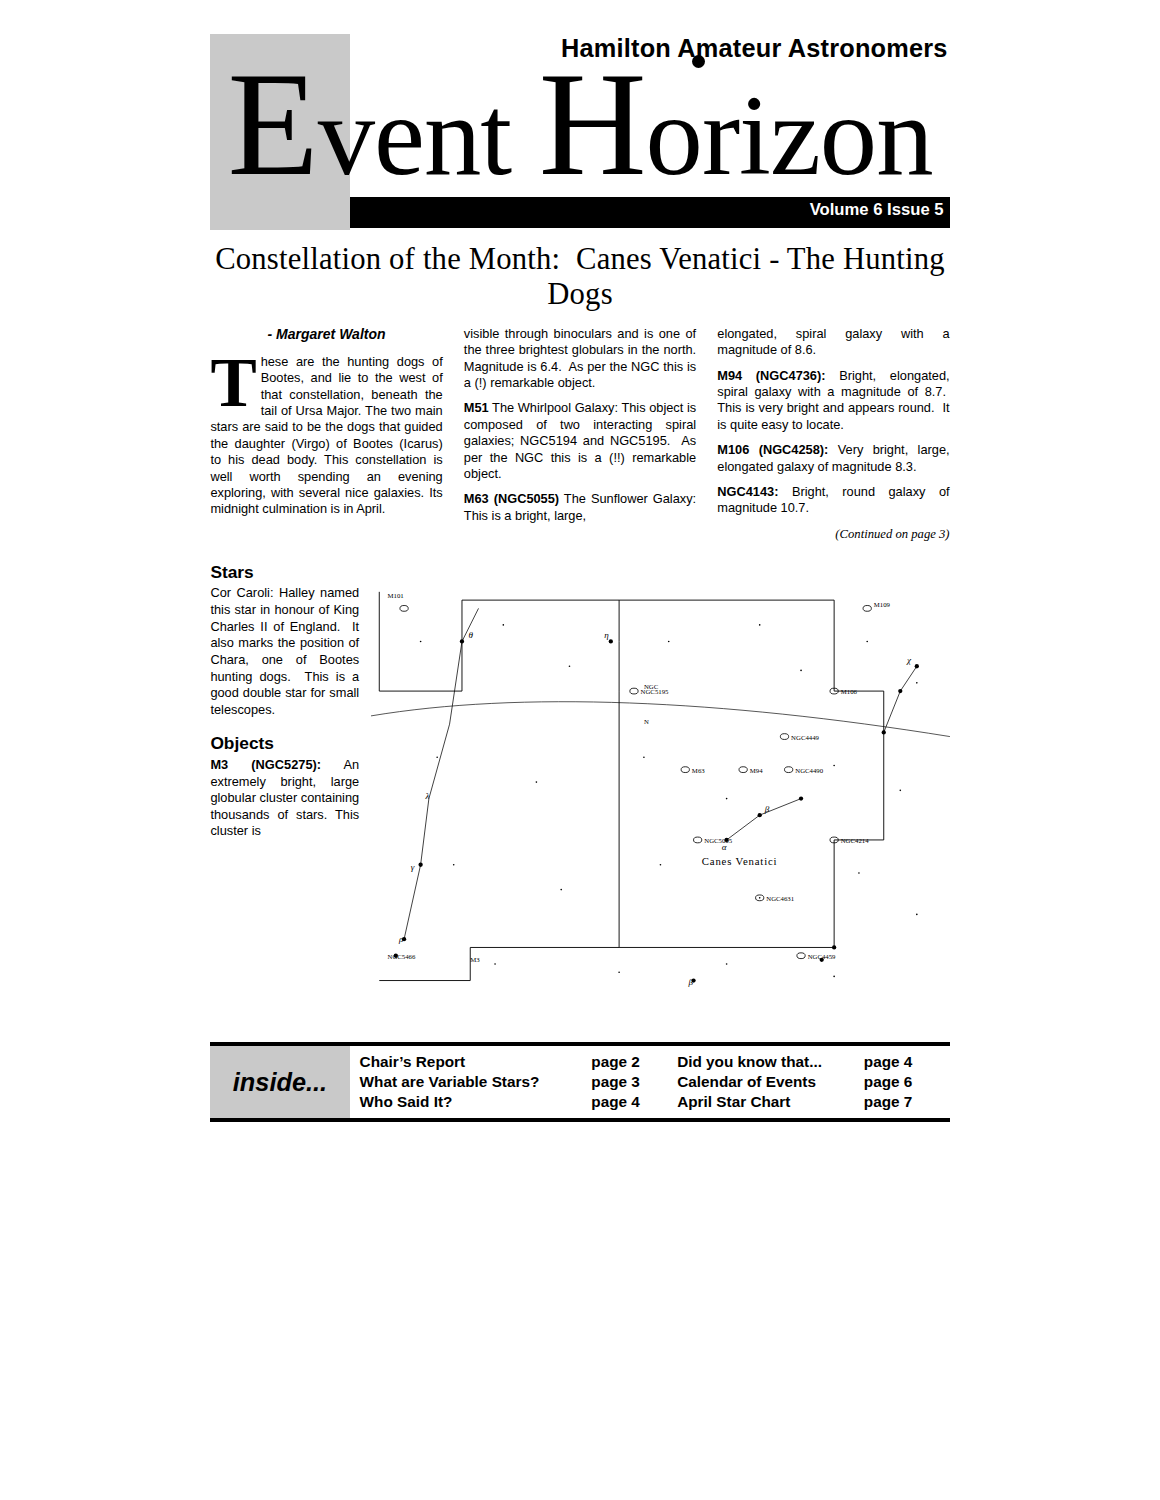Hamilton Amateur Astronomers
Event Horizon
March 1999 Volume 6 Issue 5
Constellation of the Month: Canes Venatici - The Hunting Dogs
- Margaret Walton
These are the hunting dogs of Bootes, and lie to the west of that constellation, beneath the tail of Ursa Major. The two main stars are said to be the dogs that guided the daughter (Virgo) of Bootes (Icarus) to his dead body. This constellation is well worth spending an evening exploring, with several nice galaxies. Its midnight culmination is in April.
visible through binoculars and is one of the three brightest globulars in the north. Magnitude is 6.4. As per the NGC this is a (!) remarkable object.
M51 The Whirlpool Galaxy: This object is composed of two interacting spiral galaxies; NGC5194 and NGC5195. As per the NGC this is a (!!) remarkable object.
M63 (NGC5055) The Sunflower Galaxy: This is a bright, large,
elongated, spiral galaxy with a magnitude of 8.6.
M94 (NGC4736): Bright, elongated, spiral galaxy with a magnitude of 8.7. This is very bright and appears round. It is quite easy to locate.
M106 (NGC4258): Very bright, large, elongated galaxy of magnitude 8.3.
NGC4143: Bright, round galaxy of magnitude 10.7.
(Continued on page 3)
Stars
Cor Caroli: Halley named this star in honour of King Charles II of England. It also marks the position of Chara, one of Bootes hunting dogs. This is a good double star for small telescopes.
Objects
M3 (NGC5275): An extremely bright, large globular cluster containing thousands of stars. This cluster is
M101 M109 NGC5195 M106 NGC4449 NGC4490 M63 M94 NGC5005 NGC4214 NGC4631 NGC4459 NGC5466 M3 NGC Canes Venatici θ η λ γ ρ α β χ β N
inside...
| Chair’s Report | page 2 | Did you know that... | page 4 |
| What are Variable Stars? | page 3 | Calendar of Events | page 6 |
| Who Said It? | page 4 | April Star Chart | page 7 |